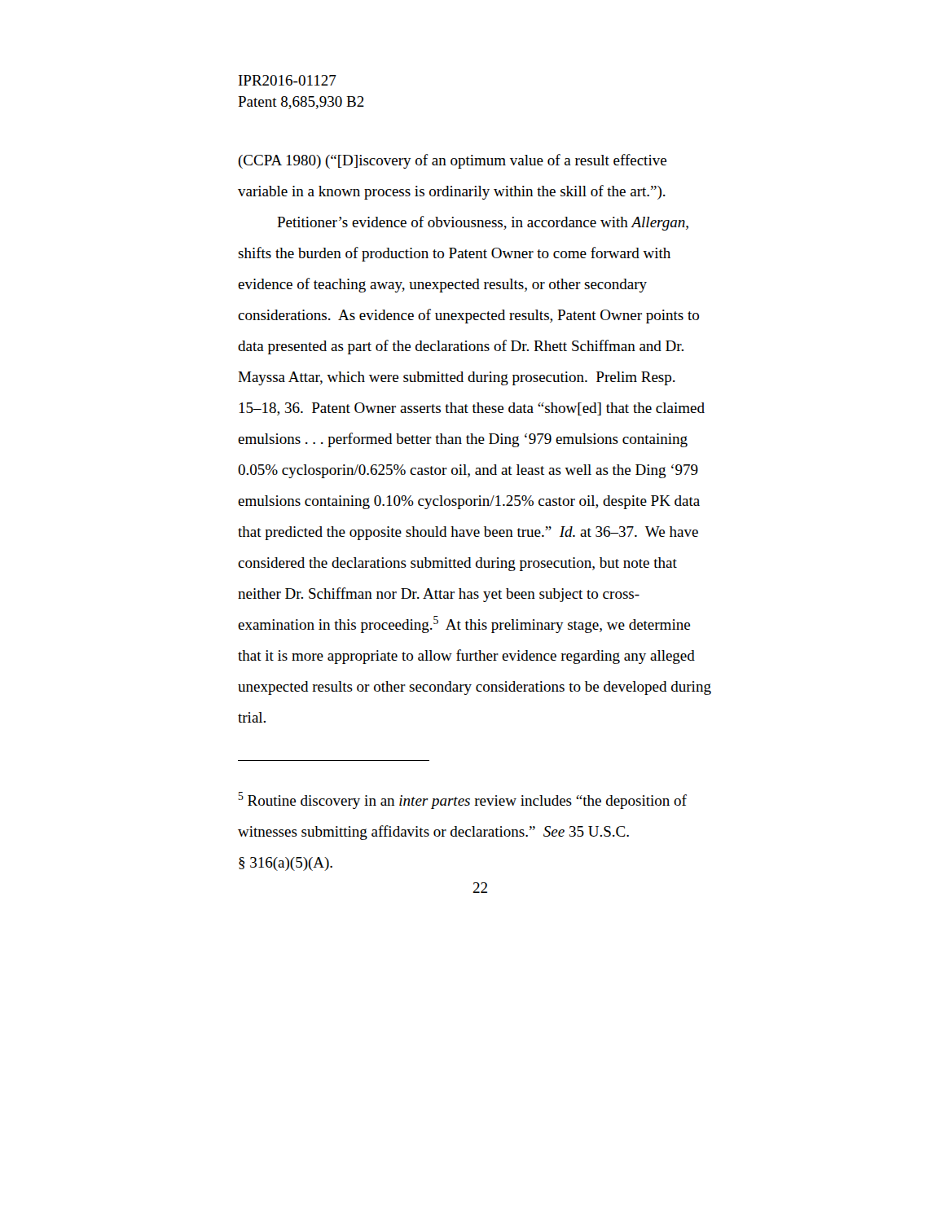IPR2016-01127
Patent 8,685,930 B2
(CCPA 1980) (“[D]iscovery of an optimum value of a result effective
variable in a known process is ordinarily within the skill of the art.”).
Petitioner’s evidence of obviousness, in accordance with Allergan,
shifts the burden of production to Patent Owner to come forward with
evidence of teaching away, unexpected results, or other secondary
considerations. As evidence of unexpected results, Patent Owner points to
data presented as part of the declarations of Dr. Rhett Schiffman and Dr.
Mayssa Attar, which were submitted during prosecution. Prelim Resp.
15–18, 36. Patent Owner asserts that these data “show[ed] that the claimed
emulsions . . . performed better than the Ding ‘979 emulsions containing
0.05% cyclosporin/0.625% castor oil, and at least as well as the Ding ‘979
emulsions containing 0.10% cyclosporin/1.25% castor oil, despite PK data
that predicted the opposite should have been true.” Id. at 36–37. We have
considered the declarations submitted during prosecution, but note that
neither Dr. Schiffman nor Dr. Attar has yet been subject to cross-
examination in this proceeding.5 At this preliminary stage, we determine
that it is more appropriate to allow further evidence regarding any alleged
unexpected results or other secondary considerations to be developed during
trial.
5 Routine discovery in an inter partes review includes “the deposition of
witnesses submitting affidavits or declarations.” See 35 U.S.C.
§ 316(a)(5)(A).
22